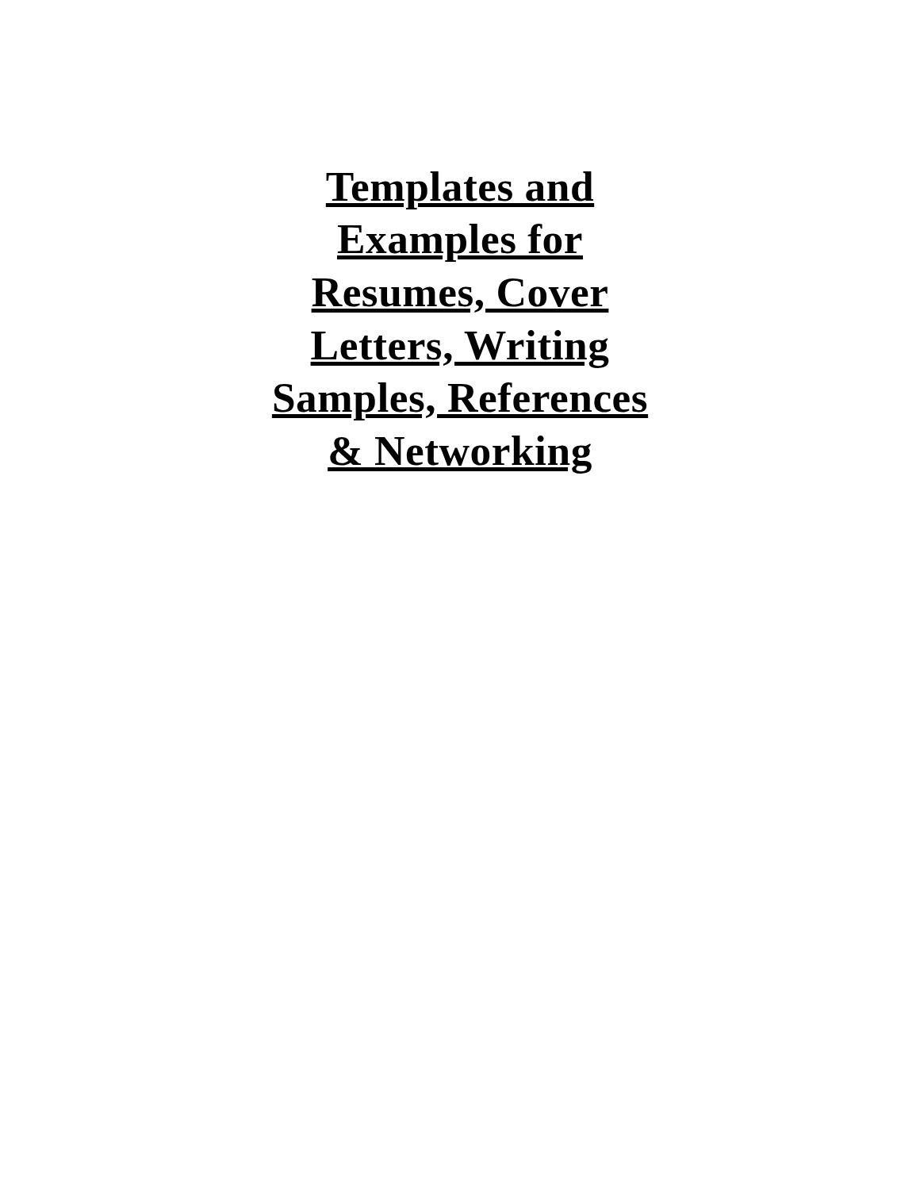Templates and Examples for Resumes, Cover Letters, Writing Samples, References & Networking